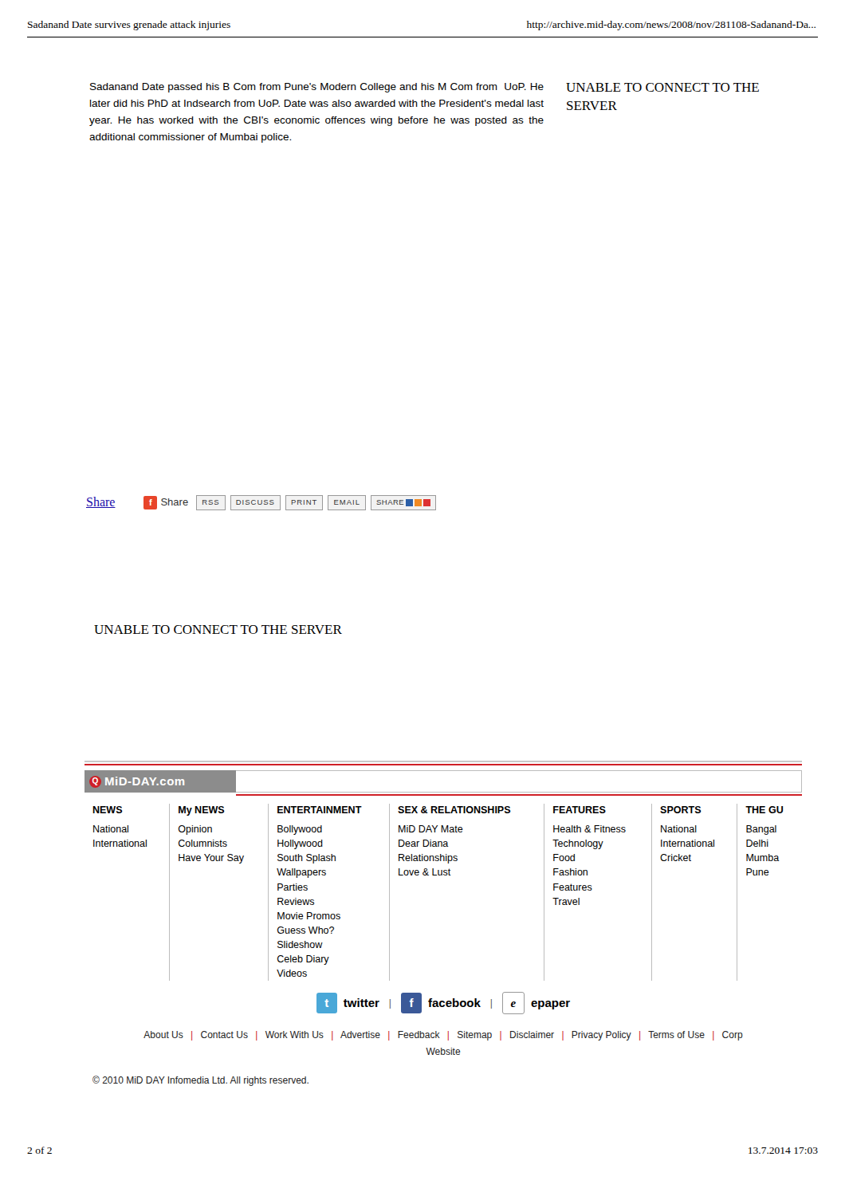Sadanand Date survives grenade attack injuries
http://archive.mid-day.com/news/2008/nov/281108-Sadanand-Da...
Sadanand Date passed his B Com from Pune's Modern College and his M Com from UoP. He later did his PhD at Indsearch from UoP. Date was also awarded with the President's medal last year. He has worked with the CBI's economic offences wing before he was posted as the additional commissioner of Mumbai police.
UNABLE TO CONNECT TO THE SERVER
Share f Share RSS DISCUSS PRINT EMAIL SHARE
UNABLE TO CONNECT TO THE SERVER
QMiD-DAY.com
| NEWS | My NEWS | ENTERTAINMENT | SEX & RELATIONSHIPS | FEATURES | SPORTS | THE GU |
| --- | --- | --- | --- | --- | --- | --- |
| National International | Opinion Columnists Have Your Say | Bollywood Hollywood South Splash Wallpapers Parties Reviews Movie Promos Guess Who? Slideshow Celeb Diary Videos | MiD DAY Mate Dear Diana Relationships Love & Lust | Health & Fitness Technology Food Fashion Features Travel | National International Cricket | Bangal Delhi Mumba Pune |
t twitter | f facebook | e epaper
About Us | Contact Us | Work With Us | Advertise | Feedback | Sitemap | Disclaimer | Privacy Policy | Terms of Use | Corp
Website
© 2010 MiD DAY Infomedia Ltd. All rights reserved.
2 of 2
13.7.2014 17:03